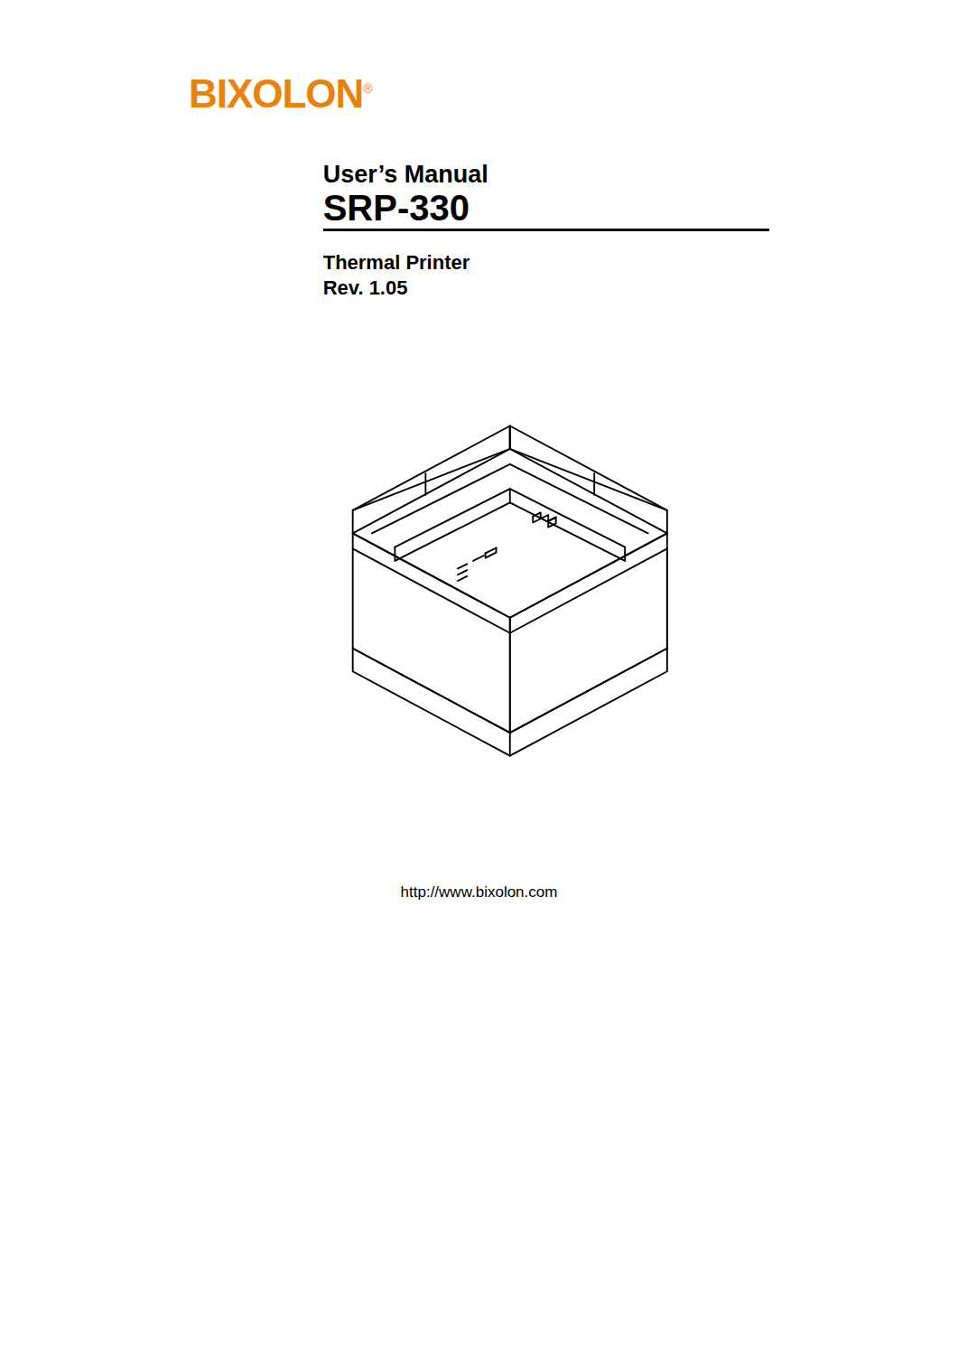BIXOLON®
User’s Manual
SRP-330
Thermal Printer
Rev. 1.05
http://www.bixolon.com